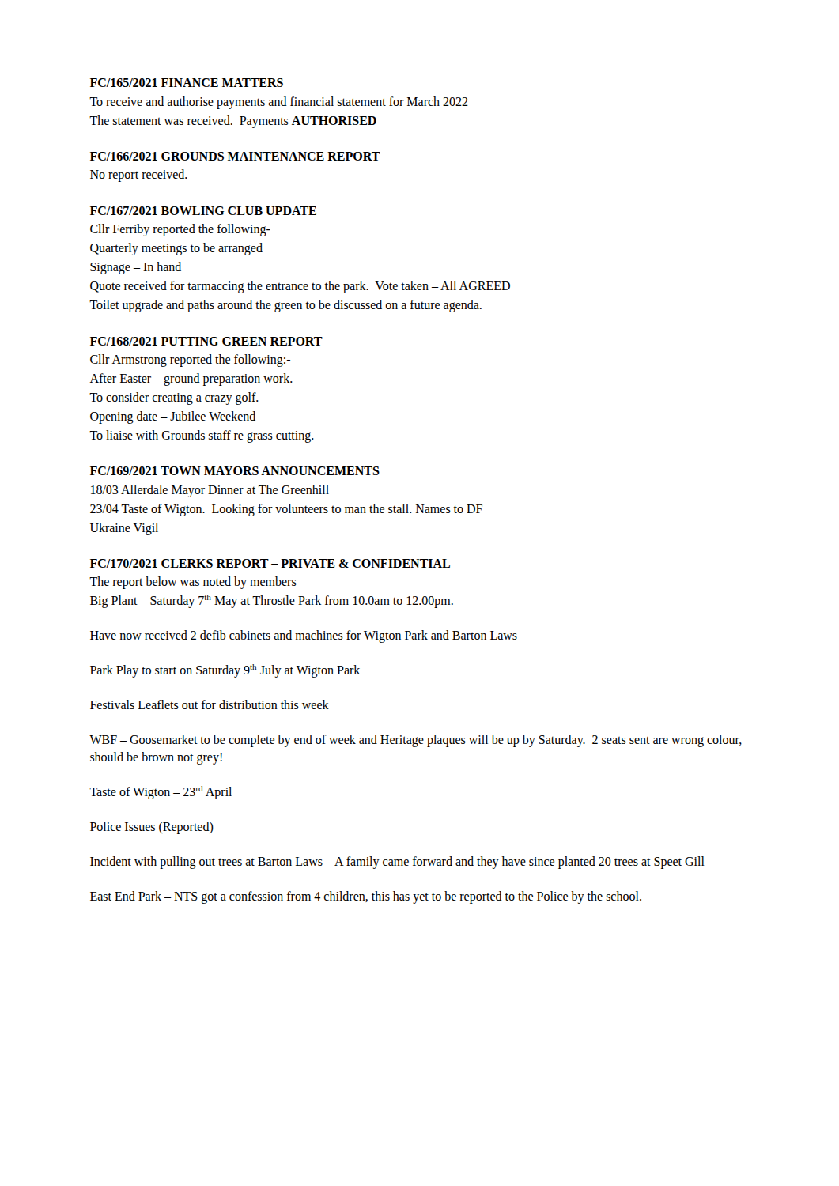FC/165/2021 Finance Matters
To receive and authorise payments and financial statement for March 2022
The statement was received. Payments AUTHORISED
FC/166/2021 Grounds Maintenance Report
No report received.
FC/167/2021 Bowling Club Update
Cllr Ferriby reported the following-
Quarterly meetings to be arranged
Signage – In hand
Quote received for tarmaccing the entrance to the park. Vote taken – All AGREED
Toilet upgrade and paths around the green to be discussed on a future agenda.
FC/168/2021 Putting Green Report
Cllr Armstrong reported the following:-
After Easter – ground preparation work.
To consider creating a crazy golf.
Opening date – Jubilee Weekend
To liaise with Grounds staff re grass cutting.
FC/169/2021 Town Mayors Announcements
18/03 Allerdale Mayor Dinner at The Greenhill
23/04 Taste of Wigton. Looking for volunteers to man the stall. Names to DF
Ukraine Vigil
FC/170/2021 Clerks Report – Private & Confidential
The report below was noted by members
Big Plant – Saturday 7th May at Throstle Park from 10.0am to 12.00pm.
Have now received 2 defib cabinets and machines for Wigton Park and Barton Laws
Park Play to start on Saturday 9th July at Wigton Park
Festivals Leaflets out for distribution this week
WBF – Goosemarket to be complete by end of week and Heritage plaques will be up by Saturday. 2 seats sent are wrong colour, should be brown not grey!
Taste of Wigton – 23rd April
Police Issues (Reported)
Incident with pulling out trees at Barton Laws – A family came forward and they have since planted 20 trees at Speet Gill
East End Park – NTS got a confession from 4 children, this has yet to be reported to the Police by the school.